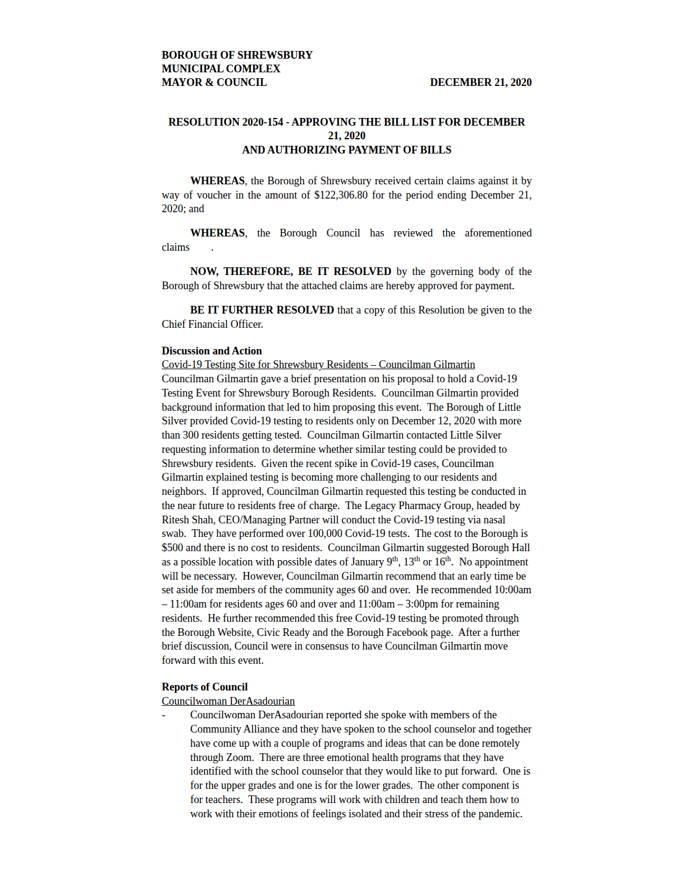BOROUGH OF SHREWSBURY
MUNICIPAL COMPLEX
MAYOR & COUNCIL DECEMBER 21, 2020
RESOLUTION 2020-154 - APPROVING THE BILL LIST FOR DECEMBER 21, 2020
AND AUTHORIZING PAYMENT OF BILLS
WHEREAS, the Borough of Shrewsbury received certain claims against it by way of voucher in the amount of $122,306.80 for the period ending December 21, 2020; and
WHEREAS, the Borough Council has reviewed the aforementioned claims .
NOW, THEREFORE, BE IT RESOLVED by the governing body of the Borough of Shrewsbury that the attached claims are hereby approved for payment.
BE IT FURTHER RESOLVED that a copy of this Resolution be given to the Chief Financial Officer.
Discussion and Action
Covid-19 Testing Site for Shrewsbury Residents – Councilman Gilmartin
Councilman Gilmartin gave a brief presentation on his proposal to hold a Covid-19 Testing Event for Shrewsbury Borough Residents. Councilman Gilmartin provided background information that led to him proposing this event. The Borough of Little Silver provided Covid-19 testing to residents only on December 12, 2020 with more than 300 residents getting tested. Councilman Gilmartin contacted Little Silver requesting information to determine whether similar testing could be provided to Shrewsbury residents. Given the recent spike in Covid-19 cases, Councilman Gilmartin explained testing is becoming more challenging to our residents and neighbors. If approved, Councilman Gilmartin requested this testing be conducted in the near future to residents free of charge. The Legacy Pharmacy Group, headed by Ritesh Shah, CEO/Managing Partner will conduct the Covid-19 testing via nasal swab. They have performed over 100,000 Covid-19 tests. The cost to the Borough is $500 and there is no cost to residents. Councilman Gilmartin suggested Borough Hall as a possible location with possible dates of January 9th, 13th or 16th. No appointment will be necessary. However, Councilman Gilmartin recommend that an early time be set aside for members of the community ages 60 and over. He recommended 10:00am – 11:00am for residents ages 60 and over and 11:00am – 3:00pm for remaining residents. He further recommended this free Covid-19 testing be promoted through the Borough Website, Civic Ready and the Borough Facebook page. After a further brief discussion, Council were in consensus to have Councilman Gilmartin move forward with this event.
Reports of Council
Councilwoman DerAsadourian
- Councilwoman DerAsadourian reported she spoke with members of the Community Alliance and they have spoken to the school counselor and together have come up with a couple of programs and ideas that can be done remotely through Zoom. There are three emotional health programs that they have identified with the school counselor that they would like to put forward. One is for the upper grades and one is for the lower grades. The other component is for teachers. These programs will work with children and teach them how to work with their emotions of feelings isolated and their stress of the pandemic.